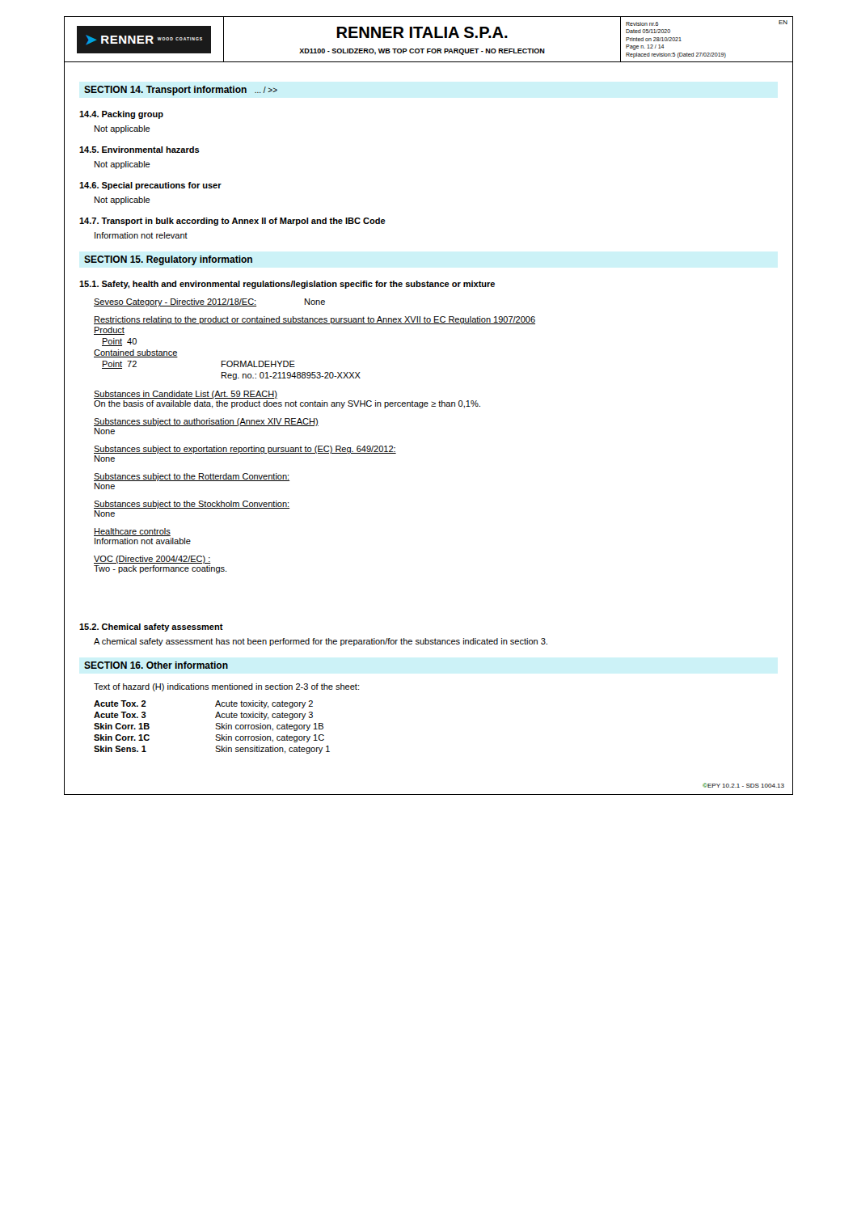➤RENNER WOOD COATINGS
RENNER ITALIA S.P.A.
XD1100 - SOLIDZERO, WB TOP COT FOR PARQUET - NO REFLECTION
EN Revision nr.6
Dated 05/11/2020
Printed on 28/10/2021
Page n. 12 / 14
Replaced revision:5 (Dated 27/02/2019)
SECTION 14. Transport information ... / >>
14.4. Packing group
Not applicable
14.5. Environmental hazards
Not applicable
14.6. Special precautions for user
Not applicable
14.7. Transport in bulk according to Annex II of Marpol and the IBC Code
Information not relevant
SECTION 15. Regulatory information
15.1. Safety, health and environmental regulations/legislation specific for the substance or mixture
Seveso Category - Directive 2012/18/EC:
None
Restrictions relating to the product or contained substances pursuant to Annex XVII to EC Regulation 1907/2006
| Product |
| Point | 40 | |
| Contained substance |
| Point | 72 | FORMALDEHYDE |
| | | Reg. no.: 01-2119488953-20-XXXX |
Substances in Candidate List (Art. 59 REACH)
On the basis of available data, the product does not contain any SVHC in percentage ≥ than 0,1%.
Substances subject to authorisation (Annex XIV REACH)
None
Substances subject to exportation reporting pursuant to (EC) Reg. 649/2012:
None
Substances subject to the Rotterdam Convention:
None
Substances subject to the Stockholm Convention:
None
Healthcare controls
Information not available
VOC (Directive 2004/42/EC) :
Two - pack performance coatings.
15.2. Chemical safety assessment
A chemical safety assessment has not been performed for the preparation/for the substances indicated in section 3.
SECTION 16. Other information
Text of hazard (H) indications mentioned in section 2-3 of the sheet:
| Acute Tox. 2 | Acute toxicity, category 2 |
| Acute Tox. 3 | Acute toxicity, category 3 |
| Skin Corr. 1B | Skin corrosion, category 1B |
| Skin Corr. 1C | Skin corrosion, category 1C |
| Skin Sens. 1 | Skin sensitization, category 1 |
©EPY 10.2.1 - SDS 1004.13